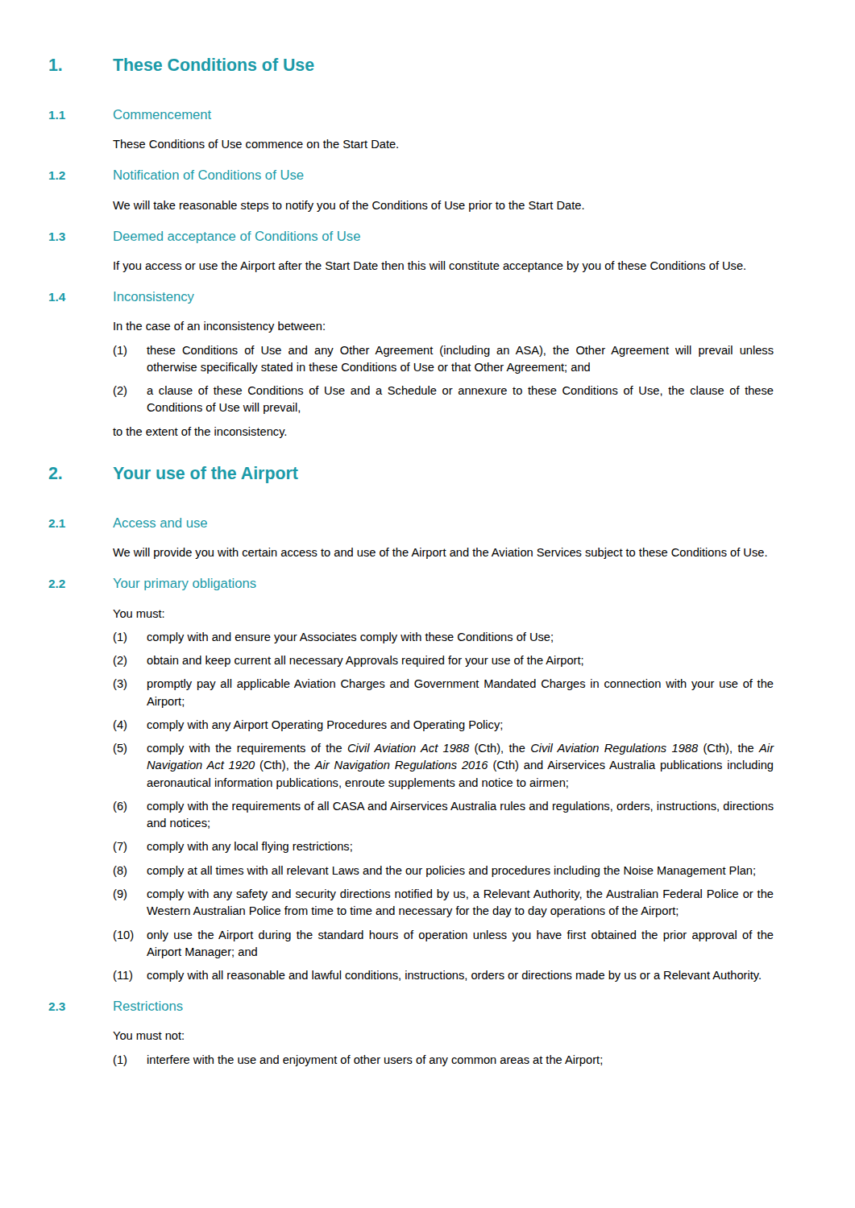1.
These Conditions of Use
1.1
Commencement
These Conditions of Use commence on the Start Date.
1.2
Notification of Conditions of Use
We will take reasonable steps to notify you of the Conditions of Use prior to the Start Date.
1.3
Deemed acceptance of Conditions of Use
If you access or use the Airport after the Start Date then this will constitute acceptance by you of these Conditions of Use.
1.4
Inconsistency
In the case of an inconsistency between:
(1) these Conditions of Use and any Other Agreement (including an ASA), the Other Agreement will prevail unless otherwise specifically stated in these Conditions of Use or that Other Agreement; and
(2) a clause of these Conditions of Use and a Schedule or annexure to these Conditions of Use, the clause of these Conditions of Use will prevail,
to the extent of the inconsistency.
2.
Your use of the Airport
2.1
Access and use
We will provide you with certain access to and use of the Airport and the Aviation Services subject to these Conditions of Use.
2.2
Your primary obligations
You must:
(1) comply with and ensure your Associates comply with these Conditions of Use;
(2) obtain and keep current all necessary Approvals required for your use of the Airport;
(3) promptly pay all applicable Aviation Charges and Government Mandated Charges in connection with your use of the Airport;
(4) comply with any Airport Operating Procedures and Operating Policy;
(5) comply with the requirements of the Civil Aviation Act 1988 (Cth), the Civil Aviation Regulations 1988 (Cth), the Air Navigation Act 1920 (Cth), the Air Navigation Regulations 2016 (Cth) and Airservices Australia publications including aeronautical information publications, enroute supplements and notice to airmen;
(6) comply with the requirements of all CASA and Airservices Australia rules and regulations, orders, instructions, directions and notices;
(7) comply with any local flying restrictions;
(8) comply at all times with all relevant Laws and the our policies and procedures including the Noise Management Plan;
(9) comply with any safety and security directions notified by us, a Relevant Authority, the Australian Federal Police or the Western Australian Police from time to time and necessary for the day to day operations of the Airport;
(10) only use the Airport during the standard hours of operation unless you have first obtained the prior approval of the Airport Manager; and
(11) comply with all reasonable and lawful conditions, instructions, orders or directions made by us or a Relevant Authority.
2.3
Restrictions
You must not:
(1) interfere with the use and enjoyment of other users of any common areas at the Airport;